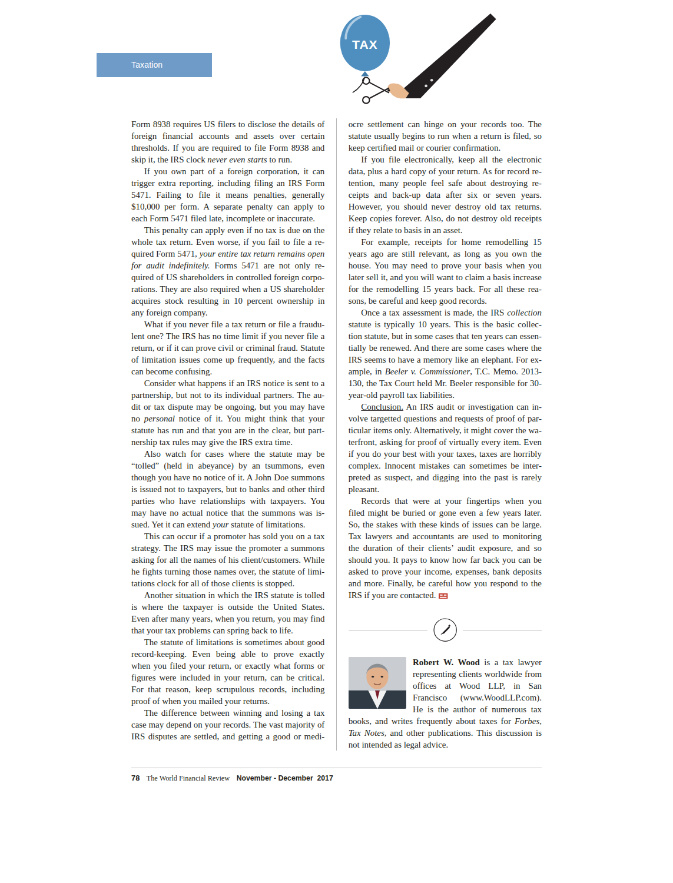Taxation
TAX
Form 8938 requires US filers to disclose the details of foreign financial accounts and assets over certain thresholds. If you are required to file Form 8938 and skip it, the IRS clock never even starts to run.
If you own part of a foreign corporation, it can trigger extra reporting, including filing an IRS Form 5471. Failing to file it means penalties, generally $10,000 per form. A separate penalty can apply to each Form 5471 filed late, incomplete or inaccurate.
This penalty can apply even if no tax is due on the whole tax return. Even worse, if you fail to file a required Form 5471, your entire tax return remains open for audit indefinitely. Forms 5471 are not only required of US shareholders in controlled foreign corporations. They are also required when a US shareholder acquires stock resulting in 10 percent ownership in any foreign company.
What if you never file a tax return or file a fraudulent one? The IRS has no time limit if you never file a return, or if it can prove civil or criminal fraud. Statute of limitation issues come up frequently, and the facts can become confusing.
Consider what happens if an IRS notice is sent to a partnership, but not to its individual partners. The audit or tax dispute may be ongoing, but you may have no personal notice of it. You might think that your statute has run and that you are in the clear, but partnership tax rules may give the IRS extra time.
Also watch for cases where the statute may be “tolled” (held in abeyance) by an tsummons, even though you have no notice of it. A John Doe summons is issued not to taxpayers, but to banks and other third parties who have relationships with taxpayers. You may have no actual notice that the summons was issued. Yet it can extend your statute of limitations.
This can occur if a promoter has sold you on a tax strategy. The IRS may issue the promoter a summons asking for all the names of his client/customers. While he fights turning those names over, the statute of limitations clock for all of those clients is stopped.
Another situation in which the IRS statute is tolled is where the taxpayer is outside the United States. Even after many years, when you return, you may find that your tax problems can spring back to life.
The statute of limitations is sometimes about good record-keeping. Even being able to prove exactly when you filed your return, or exactly what forms or figures were included in your return, can be critical. For that reason, keep scrupulous records, including proof of when you mailed your returns.
The difference between winning and losing a tax case may depend on your records. The vast majority of IRS disputes are settled, and getting a good or mediocre settlement can hinge on your records too. The statute usually begins to run when a return is filed, so keep certified mail or courier confirmation.
If you file electronically, keep all the electronic data, plus a hard copy of your return. As for record retention, many people feel safe about destroying receipts and back-up data after six or seven years. However, you should never destroy old tax returns. Keep copies forever. Also, do not destroy old receipts if they relate to basis in an asset.
For example, receipts for home remodelling 15 years ago are still relevant, as long as you own the house. You may need to prove your basis when you later sell it, and you will want to claim a basis increase for the remodelling 15 years back. For all these reasons, be careful and keep good records.
Once a tax assessment is made, the IRS collection statute is typically 10 years. This is the basic collection statute, but in some cases that ten years can essentially be renewed. And there are some cases where the IRS seems to have a memory like an elephant. For example, in Beeler v. Commissioner, T.C. Memo. 2013-130, the Tax Court held Mr. Beeler responsible for 30-year-old payroll tax liabilities.
Conclusion. An IRS audit or investigation can involve targetted questions and requests of proof of particular items only. Alternatively, it might cover the waterfront, asking for proof of virtually every item. Even if you do your best with your taxes, taxes are horribly complex. Innocent mistakes can sometimes be interpreted as suspect, and digging into the past is rarely pleasant.
Records that were at your fingertips when you filed might be buried or gone even a few years later. So, the stakes with these kinds of issues can be large. Tax lawyers and accountants are used to monitoring the duration of their clients’ audit exposure, and so should you. It pays to know how far back you can be asked to prove your income, expenses, bank deposits and more. Finally, be careful how you respond to the IRS if you are contacted.
Robert W. Wood is a tax lawyer representing clients worldwide from offices at Wood LLP, in San Francisco (www.WoodLLP.com). He is the author of numerous tax books, and writes frequently about taxes for Forbes, Tax Notes, and other publications. This discussion is not intended as legal advice.
78 The World Financial Review November - December 2017